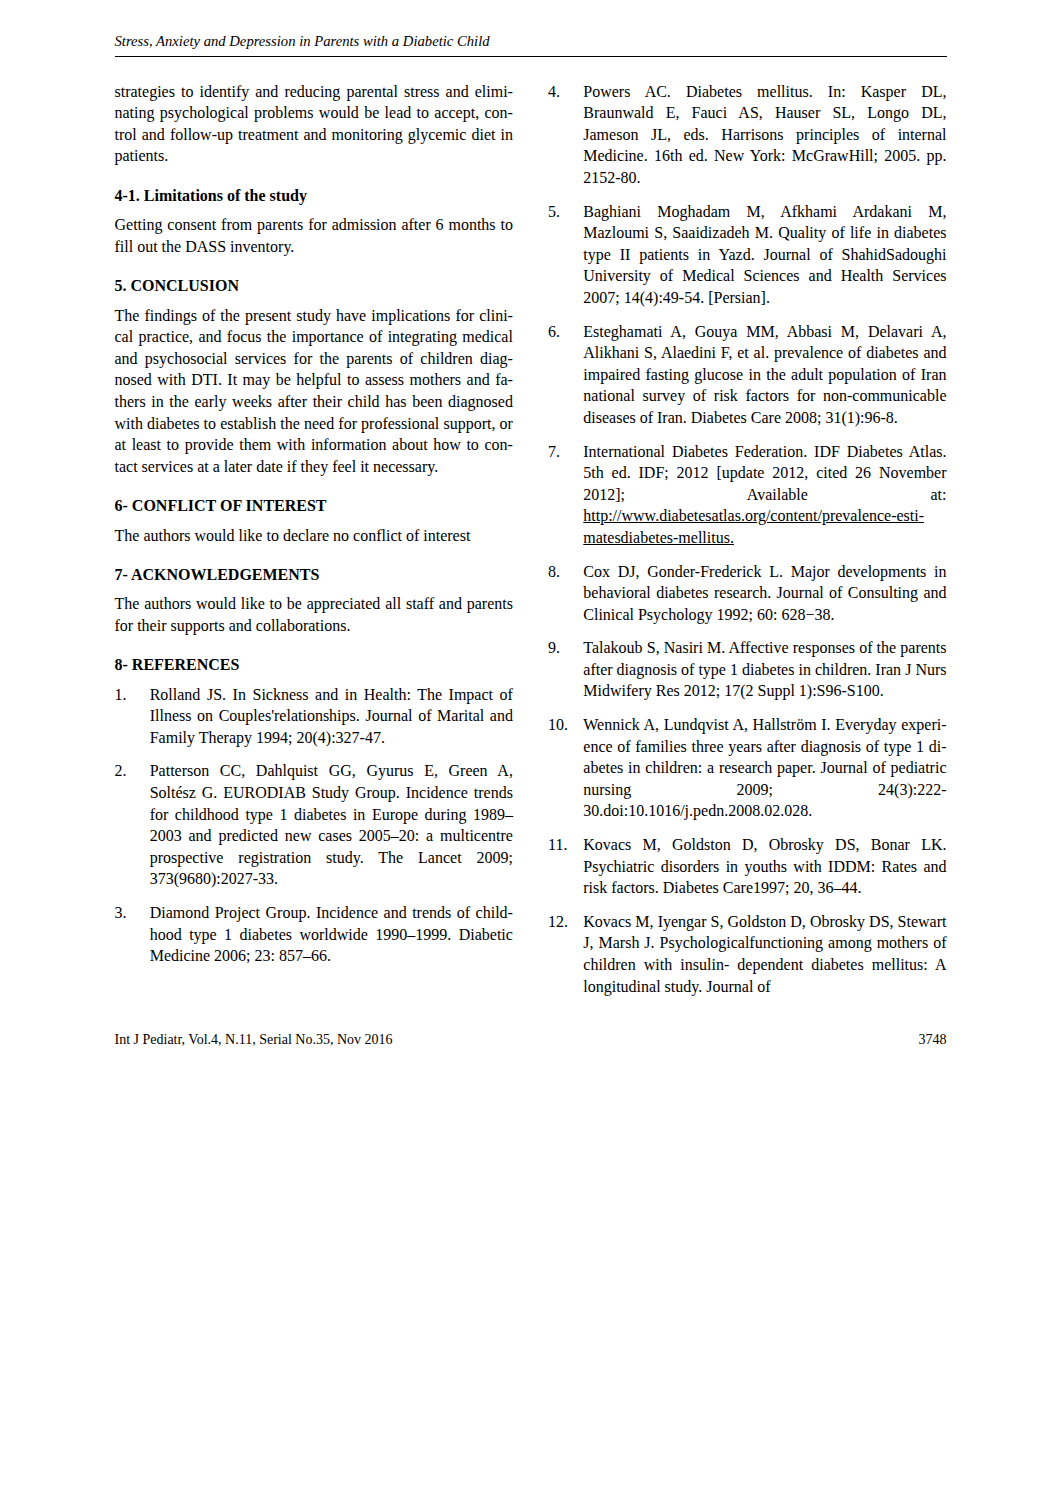Stress, Anxiety and Depression in Parents with a Diabetic Child
strategies to identify and reducing parental stress and eliminating psychological problems would be lead to accept, control and follow-up treatment and monitoring glycemic diet in patients.
4-1. Limitations of the study
Getting consent from parents for admission after 6 months to fill out the DASS inventory.
5. CONCLUSION
The findings of the present study have implications for clinical practice, and focus the importance of integrating medical and psychosocial services for the parents of children diagnosed with DTI. It may be helpful to assess mothers and fathers in the early weeks after their child has been diagnosed with diabetes to establish the need for professional support, or at least to provide them with information about how to contact services at a later date if they feel it necessary.
6- CONFLICT OF INTEREST
The authors would like to declare no conflict of interest
7- ACKNOWLEDGEMENTS
The authors would like to be appreciated all staff and parents for their supports and collaborations.
8- REFERENCES
Rolland JS. In Sickness and in Health: The Impact of Illness on Couples'relationships. Journal of Marital and Family Therapy 1994; 20(4):327-47.
Patterson CC, Dahlquist GG, Gyurus E, Green A, Soltész G. EURODIAB Study Group. Incidence trends for childhood type 1 diabetes in Europe during 1989–2003 and predicted new cases 2005–20: a multicentre prospective registration study. The Lancet 2009; 373(9680):2027-33.
Diamond Project Group. Incidence and trends of childhood type 1 diabetes worldwide 1990–1999. Diabetic Medicine 2006; 23: 857–66.
Powers AC. Diabetes mellitus. In: Kasper DL, Braunwald E, Fauci AS, Hauser SL, Longo DL, Jameson JL, eds. Harrisons principles of internal Medicine. 16th ed. New York: McGrawHill; 2005. pp. 2152-80.
Baghiani Moghadam M, Afkhami Ardakani M, Mazloumi S, Saaidizadeh M. Quality of life in diabetes type II patients in Yazd. Journal of ShahidSadoughi University of Medical Sciences and Health Services 2007; 14(4):49-54. [Persian].
Esteghamati A, Gouya MM, Abbasi M, Delavari A, Alikhani S, Alaedini F, et al. prevalence of diabetes and impaired fasting glucose in the adult population of Iran national survey of risk factors for non-communicable diseases of Iran. Diabetes Care 2008; 31(1):96-8.
International Diabetes Federation. IDF Diabetes Atlas. 5th ed. IDF; 2012 [update 2012, cited 26 November 2012]; Available at: http://www.diabetesatlas.org/content/prevalence-estimatesdiabetes-mellitus.
Cox DJ, Gonder-Frederick L. Major developments in behavioral diabetes research. Journal of Consulting and Clinical Psychology 1992; 60: 628−38.
Talakoub S, Nasiri M. Affective responses of the parents after diagnosis of type 1 diabetes in children. Iran J Nurs Midwifery Res 2012; 17(2 Suppl 1):S96-S100.
Wennick A, Lundqvist A, Hallström I. Everyday experience of families three years after diagnosis of type 1 diabetes in children: a research paper. Journal of pediatric nursing 2009; 24(3):222-30.doi:10.1016/j.pedn.2008.02.028.
Kovacs M, Goldston D, Obrosky DS, Bonar LK. Psychiatric disorders in youths with IDDM: Rates and risk factors. Diabetes Care1997; 20, 36–44.
Kovacs M, Iyengar S, Goldston D, Obrosky DS, Stewart J, Marsh J. Psychologicalfunctioning among mothers of children with insulin- dependent diabetes mellitus: A longitudinal study. Journal of
Int J Pediatr, Vol.4, N.11, Serial No.35, Nov 2016 3748